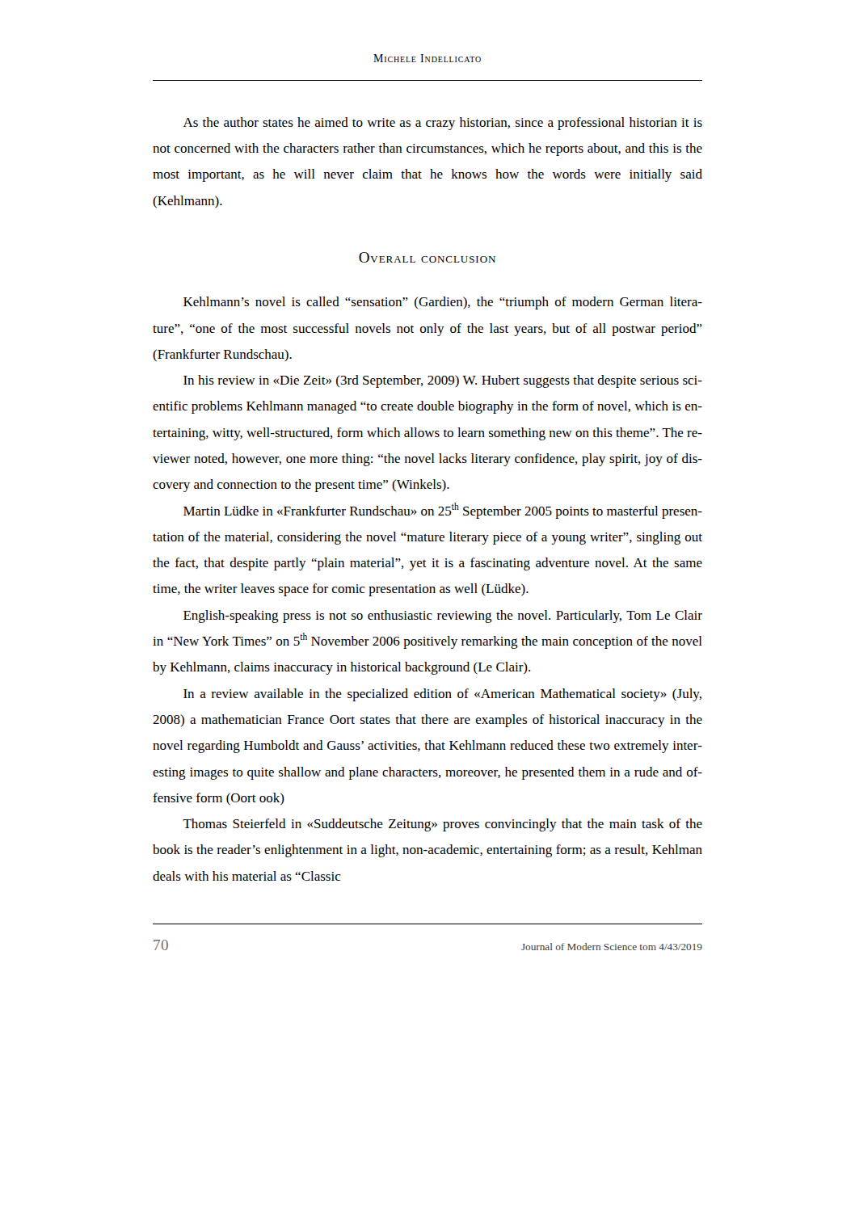Michele Indellicato
As the author states he aimed to write as a crazy historian, since a professional historian it is not concerned with the characters rather than circumstances, which he reports about, and this is the most important, as he will never claim that he knows how the words were initially said (Kehlmann).
Overall conclusion
Kehlmann’s novel is called “sensation” (Gardien), the “triumph of modern German literature”, “one of the most successful novels not only of the last years, but of all postwar period” (Frankfurter Rundschau).
In his review in «Die Zeit» (3rd September, 2009) W. Hubert suggests that despite serious scientific problems Kehlmann managed “to create double biography in the form of novel, which is entertaining, witty, well-structured, form which allows to learn something new on this theme”. The reviewer noted, however, one more thing: “the novel lacks literary confidence, play spirit, joy of discovery and connection to the present time” (Winkels).
Martin Lüdke in «Frankfurter Rundschau» on 25th September 2005 points to masterful presentation of the material, considering the novel “mature literary piece of a young writer”, singling out the fact, that despite partly “plain material”, yet it is a fascinating adventure novel. At the same time, the writer leaves space for comic presentation as well (Lüdke).
English-speaking press is not so enthusiastic reviewing the novel. Particularly, Tom Le Clair in “New York Times” on 5th November 2006 positively remarking the main conception of the novel by Kehlmann, claims inaccuracy in historical background (Le Clair).
In a review available in the specialized edition of «American Mathematical society» (July, 2008) a mathematician France Oort states that there are examples of historical inaccuracy in the novel regarding Humboldt and Gauss’ activities, that Kehlmann reduced these two extremely interesting images to quite shallow and plane characters, moreover, he presented them in a rude and offensive form (Oort ook)
Thomas Steierfeld in «Suddeutsche Zeitung» proves convincingly that the main task of the book is the reader’s enlightenment in a light, non-academic, entertaining form; as a result, Kehlman deals with his material as “Classic
70 Journal of Modern Science tom 4/43/2019